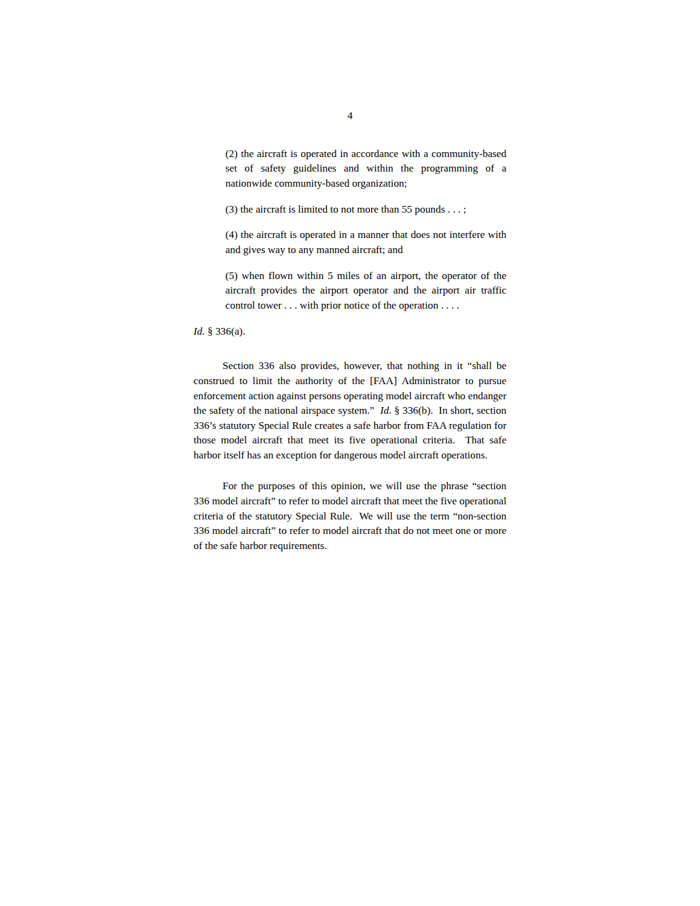4
(2) the aircraft is operated in accordance with a community-based set of safety guidelines and within the programming of a nationwide community-based organization;
(3) the aircraft is limited to not more than 55 pounds . . . ;
(4) the aircraft is operated in a manner that does not interfere with and gives way to any manned aircraft; and
(5) when flown within 5 miles of an airport, the operator of the aircraft provides the airport operator and the airport air traffic control tower . . . with prior notice of the operation . . . .
Id. § 336(a).
Section 336 also provides, however, that nothing in it “shall be construed to limit the authority of the [FAA] Administrator to pursue enforcement action against persons operating model aircraft who endanger the safety of the national airspace system.” Id. § 336(b). In short, section 336’s statutory Special Rule creates a safe harbor from FAA regulation for those model aircraft that meet its five operational criteria. That safe harbor itself has an exception for dangerous model aircraft operations.
For the purposes of this opinion, we will use the phrase “section 336 model aircraft” to refer to model aircraft that meet the five operational criteria of the statutory Special Rule. We will use the term “non-section 336 model aircraft” to refer to model aircraft that do not meet one or more of the safe harbor requirements.